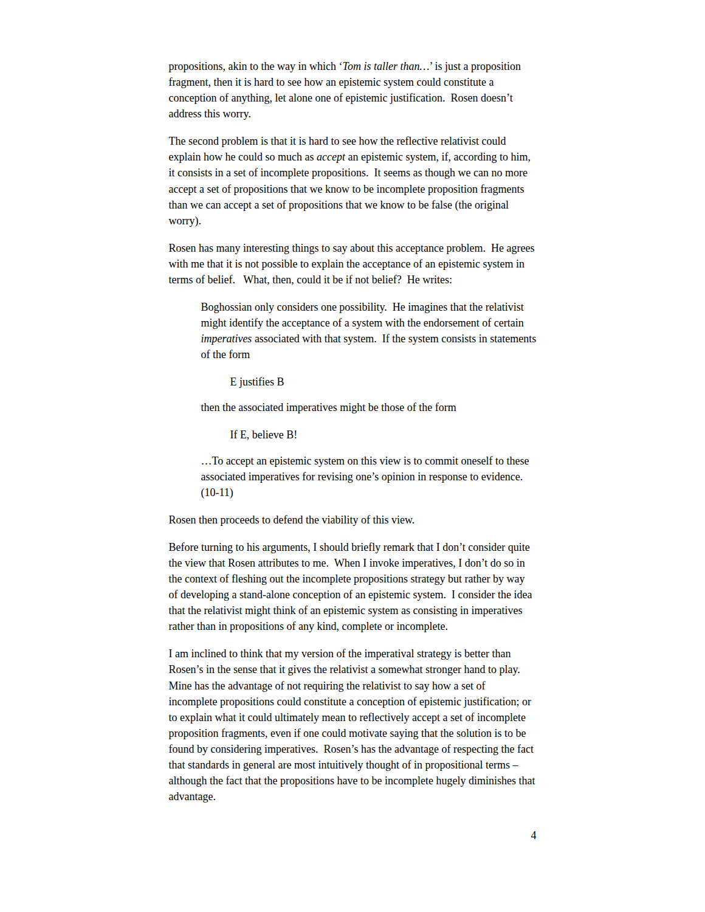propositions, akin to the way in which ‘Tom is taller than…’ is just a proposition fragment, then it is hard to see how an epistemic system could constitute a conception of anything, let alone one of epistemic justification. Rosen doesn’t address this worry.
The second problem is that it is hard to see how the reflective relativist could explain how he could so much as accept an epistemic system, if, according to him, it consists in a set of incomplete propositions. It seems as though we can no more accept a set of propositions that we know to be incomplete proposition fragments than we can accept a set of propositions that we know to be false (the original worry).
Rosen has many interesting things to say about this acceptance problem. He agrees with me that it is not possible to explain the acceptance of an epistemic system in terms of belief. What, then, could it be if not belief? He writes:
Boghossian only considers one possibility. He imagines that the relativist might identify the acceptance of a system with the endorsement of certain imperatives associated with that system. If the system consists in statements of the form
E justifies B
then the associated imperatives might be those of the form
If E, believe B!
…To accept an epistemic system on this view is to commit oneself to these associated imperatives for revising one’s opinion in response to evidence. (10-11)
Rosen then proceeds to defend the viability of this view.
Before turning to his arguments, I should briefly remark that I don’t consider quite the view that Rosen attributes to me. When I invoke imperatives, I don’t do so in the context of fleshing out the incomplete propositions strategy but rather by way of developing a stand-alone conception of an epistemic system. I consider the idea that the relativist might think of an epistemic system as consisting in imperatives rather than in propositions of any kind, complete or incomplete.
I am inclined to think that my version of the imperatival strategy is better than Rosen’s in the sense that it gives the relativist a somewhat stronger hand to play. Mine has the advantage of not requiring the relativist to say how a set of incomplete propositions could constitute a conception of epistemic justification; or to explain what it could ultimately mean to reflectively accept a set of incomplete proposition fragments, even if one could motivate saying that the solution is to be found by considering imperatives. Rosen’s has the advantage of respecting the fact that standards in general are most intuitively thought of in propositional terms – although the fact that the propositions have to be incomplete hugely diminishes that advantage.
4